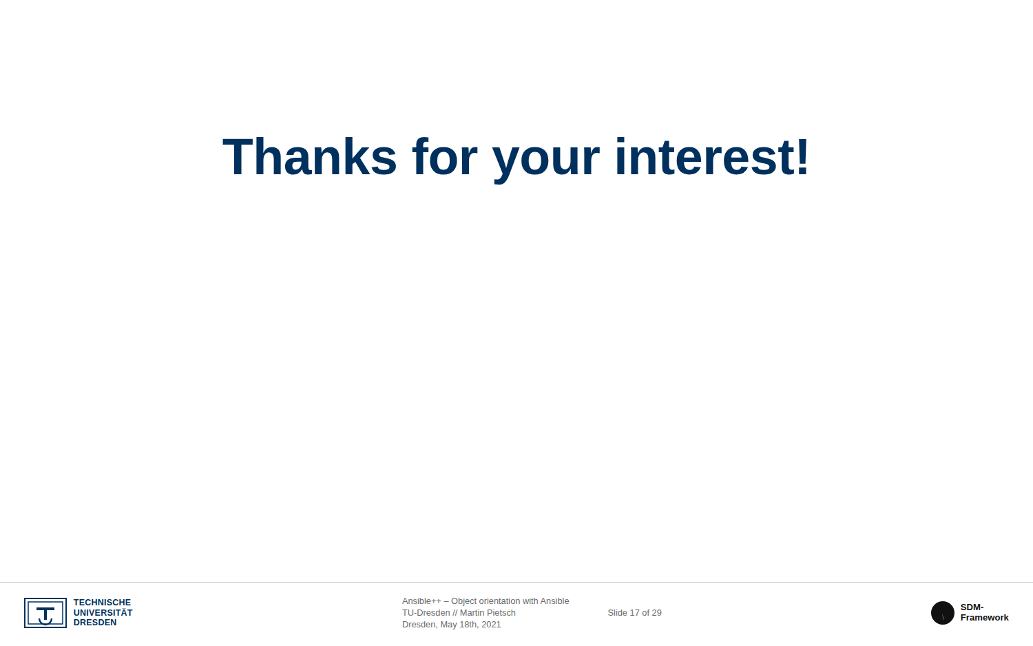Thanks for your interest!
Technische
Universität
Dresden
Ansible++ – Object orientation with Ansible
TU-Dresden // Martin Pietsch
Dresden, May 18th, 2021
Slide 17 of 29
SDM-
Framework